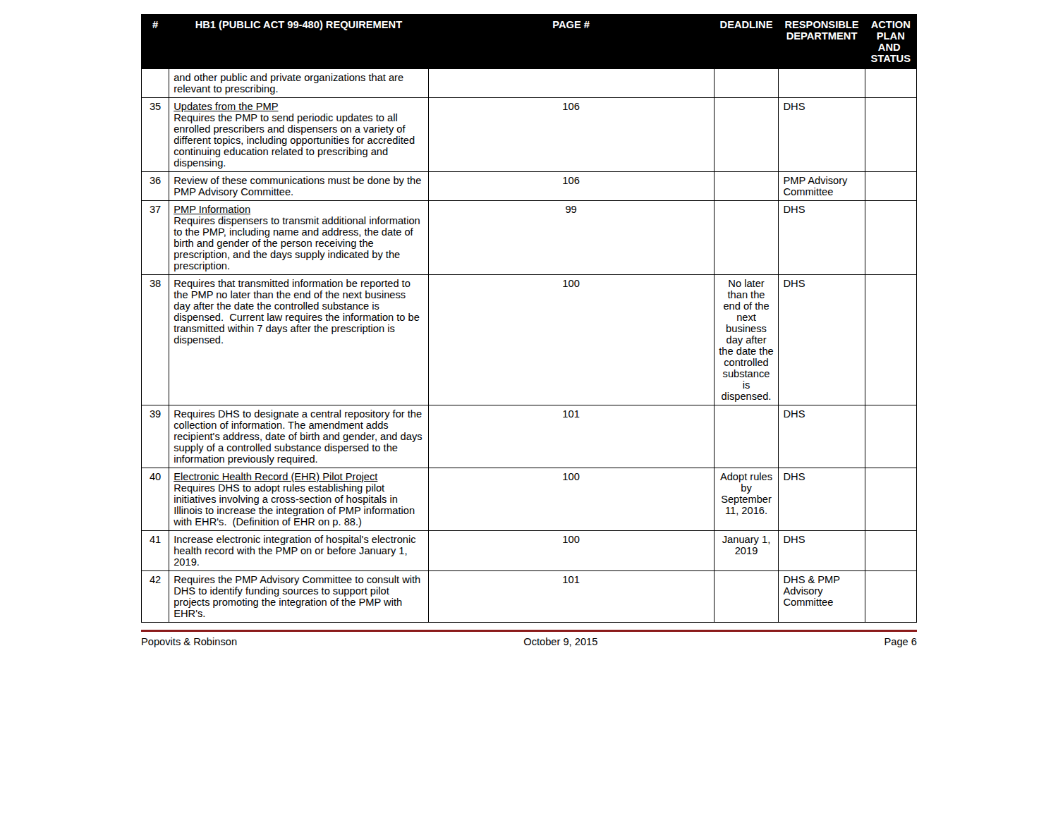| # | HB1 (PUBLIC ACT 99-480) REQUIREMENT | PAGE # | DEADLINE | RESPONSIBLE DEPARTMENT | ACTION PLAN AND STATUS |
| --- | --- | --- | --- | --- | --- |
| | and other public and private organizations that are relevant to prescribing. | | | | |
| 35 | Updates from the PMP Requires the PMP to send periodic updates to all enrolled prescribers and dispensers on a variety of different topics, including opportunities for accredited continuing education related to prescribing and dispensing. | 106 | | DHS | |
| 36 | Review of these communications must be done by the PMP Advisory Committee. | 106 | | PMP Advisory Committee | |
| 37 | PMP Information Requires dispensers to transmit additional information to the PMP, including name and address, the date of birth and gender of the person receiving the prescription, and the days supply indicated by the prescription. | 99 | | DHS | |
| 38 | Requires that transmitted information be reported to the PMP no later than the end of the next business day after the date the controlled substance is dispensed. Current law requires the information to be transmitted within 7 days after the prescription is dispensed. | 100 | No later than the end of the next business day after the date the controlled substance is dispensed. | DHS | |
| 39 | Requires DHS to designate a central repository for the collection of information. The amendment adds recipient's address, date of birth and gender, and days supply of a controlled substance dispersed to the information previously required. | 101 | | DHS | |
| 40 | Electronic Health Record (EHR) Pilot Project Requires DHS to adopt rules establishing pilot initiatives involving a cross-section of hospitals in Illinois to increase the integration of PMP information with EHR's. (Definition of EHR on p. 88.) | 100 | Adopt rules by September 11, 2016. | DHS | |
| 41 | Increase electronic integration of hospital's electronic health record with the PMP on or before January 1, 2019. | 100 | January 1, 2019 | DHS | |
| 42 | Requires the PMP Advisory Committee to consult with DHS to identify funding sources to support pilot projects promoting the integration of the PMP with EHR's. | 101 | | DHS & PMP Advisory Committee | |
Popovits & Robinson October 9, 2015 Page 6